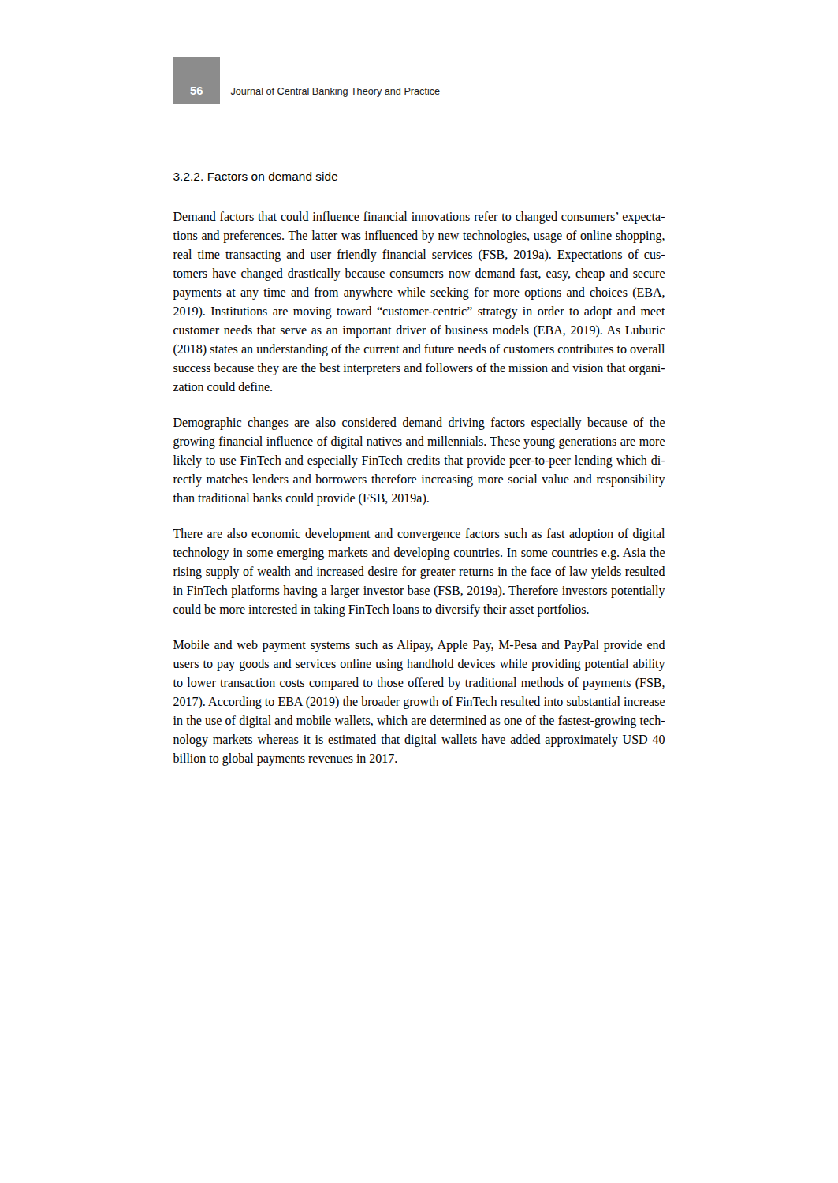56
Journal of Central Banking Theory and Practice
3.2.2. Factors on demand side
Demand factors that could influence financial innovations refer to changed consumers’ expectations and preferences. The latter was influenced by new technologies, usage of online shopping, real time transacting and user friendly financial services (FSB, 2019a). Expectations of customers have changed drastically because consumers now demand fast, easy, cheap and secure payments at any time and from anywhere while seeking for more options and choices (EBA, 2019). Institutions are moving toward “customer-centric” strategy in order to adopt and meet customer needs that serve as an important driver of business models (EBA, 2019). As Luburic (2018) states an understanding of the current and future needs of customers contributes to overall success because they are the best interpreters and followers of the mission and vision that organization could define.
Demographic changes are also considered demand driving factors especially because of the growing financial influence of digital natives and millennials. These young generations are more likely to use FinTech and especially FinTech credits that provide peer-to-peer lending which directly matches lenders and borrowers therefore increasing more social value and responsibility than traditional banks could provide (FSB, 2019a).
There are also economic development and convergence factors such as fast adoption of digital technology in some emerging markets and developing countries. In some countries e.g. Asia the rising supply of wealth and increased desire for greater returns in the face of law yields resulted in FinTech platforms having a larger investor base (FSB, 2019a). Therefore investors potentially could be more interested in taking FinTech loans to diversify their asset portfolios.
Mobile and web payment systems such as Alipay, Apple Pay, M-Pesa and PayPal provide end users to pay goods and services online using handhold devices while providing potential ability to lower transaction costs compared to those offered by traditional methods of payments (FSB, 2017). According to EBA (2019) the broader growth of FinTech resulted into substantial increase in the use of digital and mobile wallets, which are determined as one of the fastest-growing technology markets whereas it is estimated that digital wallets have added approximately USD 40 billion to global payments revenues in 2017.